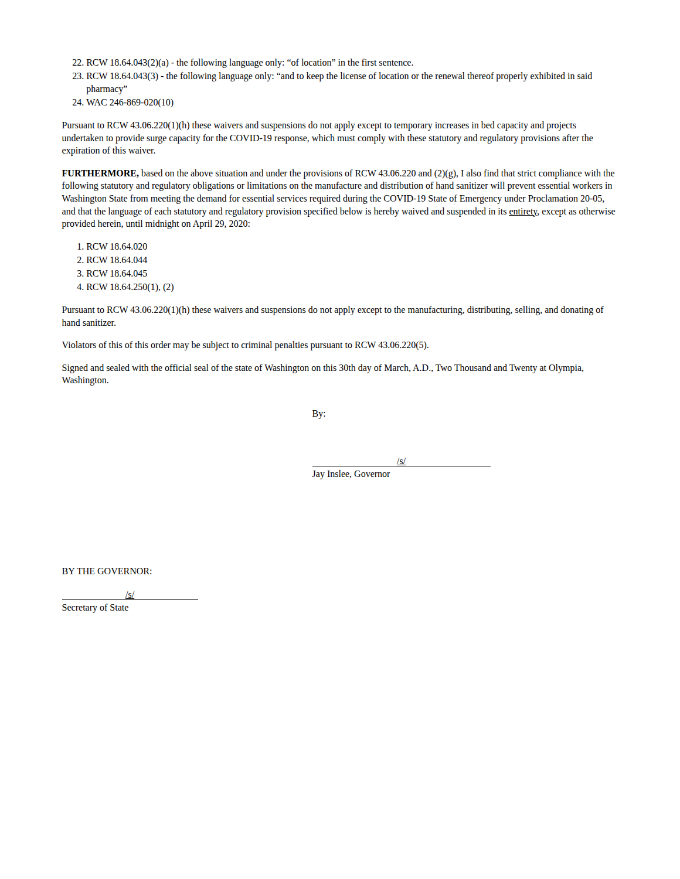RCW 18.64.043(2)(a) - the following language only: “of location” in the first sentence.
RCW 18.64.043(3) - the following language only: “and to keep the license of location or the renewal thereof properly exhibited in said pharmacy”
WAC 246-869-020(10)
Pursuant to RCW 43.06.220(1)(h) these waivers and suspensions do not apply except to temporary increases in bed capacity and projects undertaken to provide surge capacity for the COVID-19 response, which must comply with these statutory and regulatory provisions after the expiration of this waiver.
FURTHERMORE, based on the above situation and under the provisions of RCW 43.06.220 and (2)(g), I also find that strict compliance with the following statutory and regulatory obligations or limitations on the manufacture and distribution of hand sanitizer will prevent essential workers in Washington State from meeting the demand for essential services required during the COVID-19 State of Emergency under Proclamation 20-05, and that the language of each statutory and regulatory provision specified below is hereby waived and suspended in its entirety, except as otherwise provided herein, until midnight on April 29, 2020:
RCW 18.64.020
RCW 18.64.044
RCW 18.64.045
RCW 18.64.250(1), (2)
Pursuant to RCW 43.06.220(1)(h) these waivers and suspensions do not apply except to the manufacturing, distributing, selling, and donating of hand sanitizer.
Violators of this of this order may be subject to criminal penalties pursuant to RCW 43.06.220(5).
Signed and sealed with the official seal of the state of Washington on this 30th day of March, A.D., Two Thousand and Twenty at Olympia, Washington.
By:
/s/
Jay Inslee, Governor
BY THE GOVERNOR:
/s/
Secretary of State